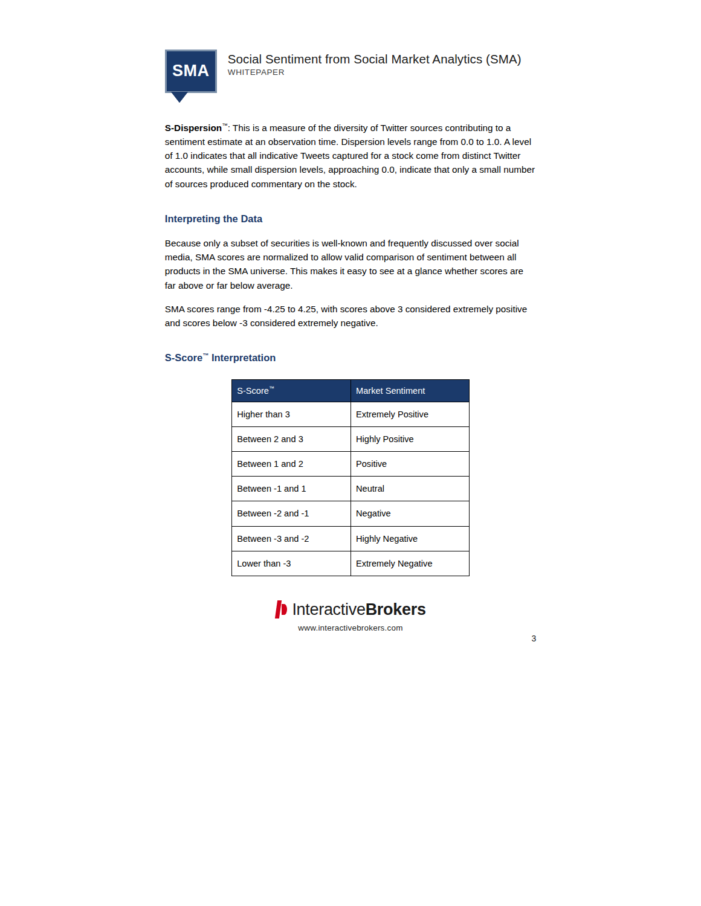SMA
Social Sentiment from Social Market Analytics (SMA)
WHITEPAPER
S-Dispersion™: This is a measure of the diversity of Twitter sources contributing to a sentiment estimate at an observation time. Dispersion levels range from 0.0 to 1.0. A level of 1.0 indicates that all indicative Tweets captured for a stock come from distinct Twitter accounts, while small dispersion levels, approaching 0.0, indicate that only a small number of sources produced commentary on the stock.
Interpreting the Data
Because only a subset of securities is well-known and frequently discussed over social media, SMA scores are normalized to allow valid comparison of sentiment between all products in the SMA universe. This makes it easy to see at a glance whether scores are far above or far below average.
SMA scores range from -4.25 to 4.25, with scores above 3 considered extremely positive and scores below -3 considered extremely negative.
S-Score™ Interpretation
| S-Score ™ | Market Sentiment |
| --- | --- |
| Higher than 3 | Extremely Positive |
| Between 2 and 3 | Highly Positive |
| Between 1 and 2 | Positive |
| Between -1 and 1 | Neutral |
| Between -2 and -1 | Negative |
| Between -3 and -2 | Highly Negative |
| Lower than -3 | Extremely Negative |
InteractiveBrokers
www.interactivebrokers.com
3